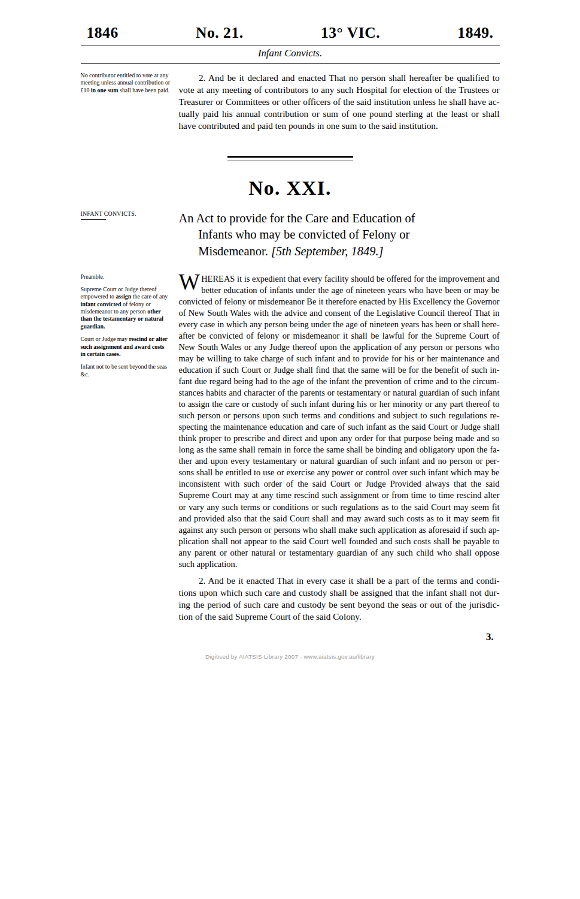1846 No. 21. 13° VIC. 1849.
Infant Convicts.
No contributor entitled to vote at any meeting unless annual contribution or £10 in one sum shall have been paid.
2. And be it declared and enacted That no person shall hereafter be qualified to vote at any meeting of contributors to any such Hospital for election of the Trustees or Treasurer or Committees or other officers of the said institution unless he shall have actually paid his annual contribution or sum of one pound sterling at the least or shall have contributed and paid ten pounds in one sum to the said institution.
No. XXI.
Infant Convicts.
An Act to provide for the Care and Education of Infants who may be convicted of Felony or Misdemeanor. [5th September, 1849.]
Preamble.
Supreme Court or Judge thereof empowered to assign the care of any infant convicted of felony or misdemeanor to any person other than the testamentary or natural guardian.
Court or Judge may rescind or alter such assignment and award costs in certain cases.
Infant not to be sent beyond the seas &c.
WHEREAS it is expedient that every facility should be offered for the improvement and better education of infants under the age of nineteen years who have been or may be convicted of felony or misdemeanor Be it therefore enacted by His Excellency the Governor of New South Wales with the advice and consent of the Legislative Council thereof That in every case in which any person being under the age of nineteen years has been or shall hereafter be convicted of felony or misdemeanor it shall be lawful for the Supreme Court of New South Wales or any Judge thereof upon the application of any person or persons who may be willing to take charge of such infant and to provide for his or her maintenance and education if such Court or Judge shall find that the same will be for the benefit of such infant due regard being had to the age of the infant the prevention of crime and to the circumstances habits and character of the parents or testamentary or natural guardian of such infant to assign the care or custody of such infant during his or her minority or any part thereof to such person or persons upon such terms and conditions and subject to such regulations respecting the maintenance education and care of such infant as the said Court or Judge shall think proper to prescribe and direct and upon any order for that purpose being made and so long as the same shall remain in force the same shall be binding and obligatory upon the father and upon every testamentary or natural guardian of such infant and no person or persons shall be entitled to use or exercise any power or control over such infant which may be inconsistent with such order of the said Court or Judge Provided always that the said Supreme Court may at any time rescind such assignment or from time to time rescind alter or vary any such terms or conditions or such regulations as to the said Court may seem fit and provided also that the said Court shall and may award such costs as to it may seem fit against any such person or persons who shall make such application as aforesaid if such application shall not appear to the said Court well founded and such costs shall be payable to any parent or other natural or testamentary guardian of any such child who shall oppose such application.
2. And be it enacted That in every case it shall be a part of the terms and conditions upon which such care and custody shall be assigned that the infant shall not during the period of such care and custody be sent beyond the seas or out of the jurisdiction of the said Supreme Court of the said Colony.
3.
Digitised by AIATSIS Library 2007 - www.aiatsis.gov.au/library